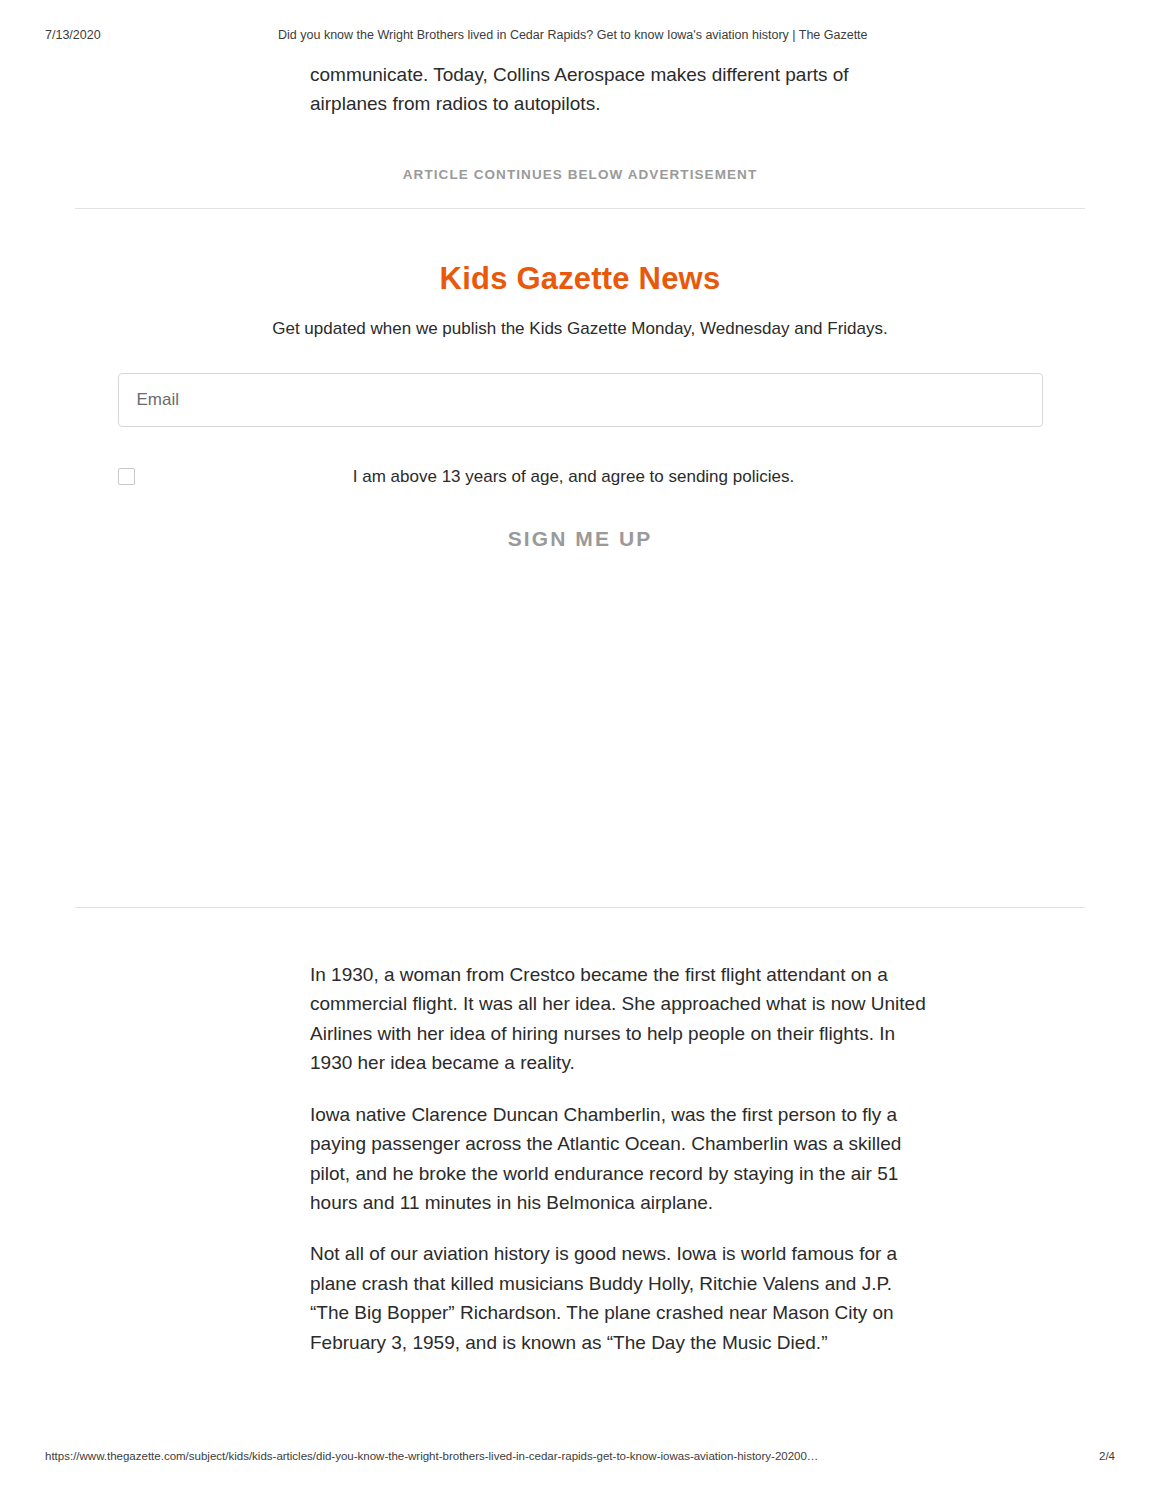7/13/2020
Did you know the Wright Brothers lived in Cedar Rapids? Get to know Iowa's aviation history | The Gazette
communicate. Today, Collins Aerospace makes different parts of airplanes from radios to autopilots.
ARTICLE CONTINUES BELOW ADVERTISEMENT
Kids Gazette News
Get updated when we publish the Kids Gazette Monday, Wednesday and Fridays.
I am above 13 years of age, and agree to sending policies.
SIGN ME UP
In 1930, a woman from Crestco became the first flight attendant on a commercial flight. It was all her idea. She approached what is now United Airlines with her idea of hiring nurses to help people on their flights. In 1930 her idea became a reality.
Iowa native Clarence Duncan Chamberlin, was the first person to fly a paying passenger across the Atlantic Ocean. Chamberlin was a skilled pilot, and he broke the world endurance record by staying in the air 51 hours and 11 minutes in his Belmonica airplane.
Not all of our aviation history is good news. Iowa is world famous for a plane crash that killed musicians Buddy Holly, Ritchie Valens and J.P. “The Big Bopper” Richardson. The plane crashed near Mason City on February 3, 1959, and is known as “The Day the Music Died.”
https://www.thegazette.com/subject/kids/kids-articles/did-you-know-the-wright-brothers-lived-in-cedar-rapids-get-to-know-iowas-aviation-history-20200…
2/4